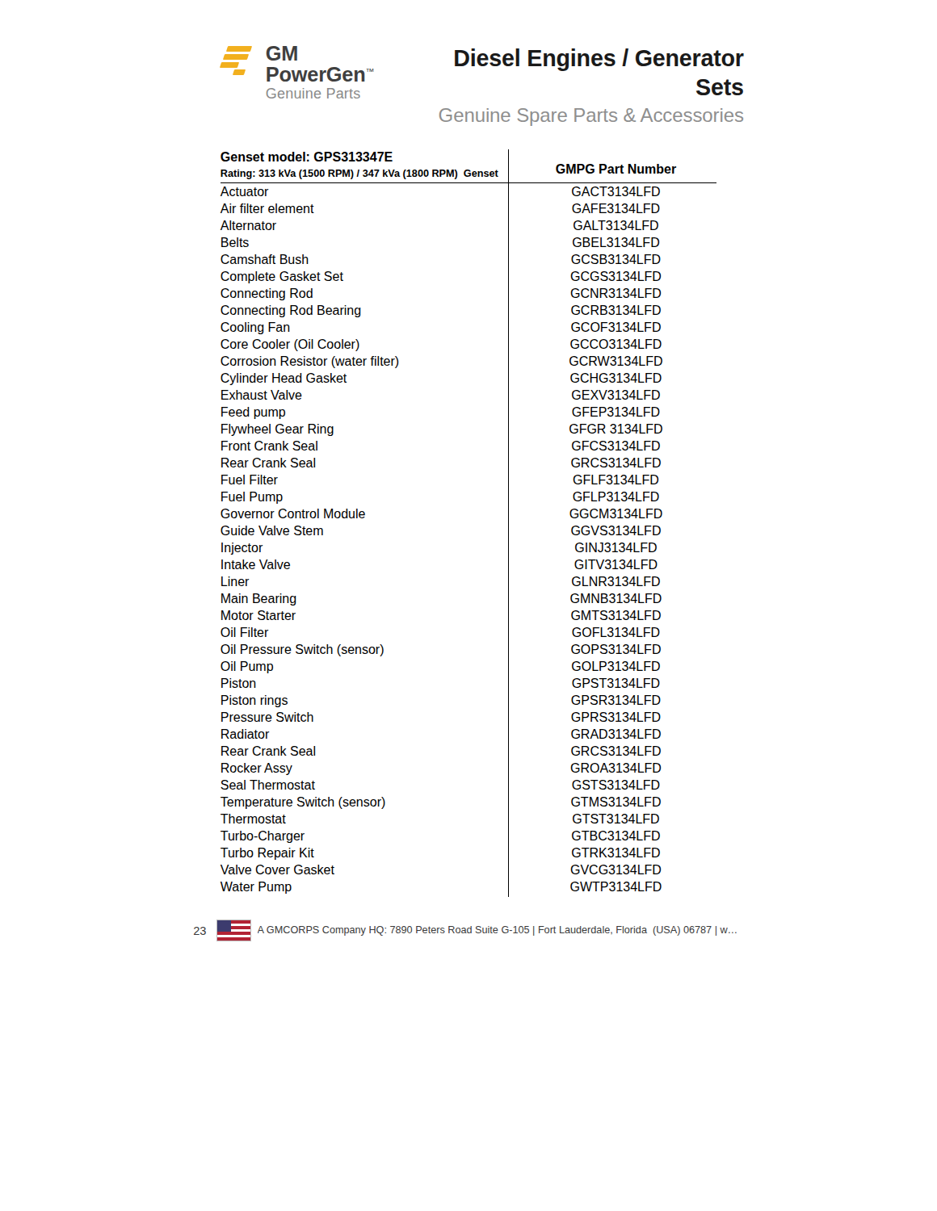GM PowerGen™
Genuine Parts
Diesel Engines / Generator Sets
Genuine Spare Parts & Accessories
| Genset model: GPS313347E Rating: 313 kVa (1500 RPM) / 347 kVa (1800 RPM) Genset | GMPG Part Number |
| --- | --- |
| Actuator | GACT3134LFD |
| Air filter element | GAFE3134LFD |
| Alternator | GALT3134LFD |
| Belts | GBEL3134LFD |
| Camshaft Bush | GCSB3134LFD |
| Complete Gasket Set | GCGS3134LFD |
| Connecting Rod | GCNR3134LFD |
| Connecting Rod Bearing | GCRB3134LFD |
| Cooling Fan | GCOF3134LFD |
| Core Cooler (Oil Cooler) | GCCO3134LFD |
| Corrosion Resistor (water filter) | GCRW3134LFD |
| Cylinder Head Gasket | GCHG3134LFD |
| Exhaust Valve | GEXV3134LFD |
| Feed pump | GFEP3134LFD |
| Flywheel Gear Ring | GFGR 3134LFD |
| Front Crank Seal | GFCS3134LFD |
| Rear Crank Seal | GRCS3134LFD |
| Fuel Filter | GFLF3134LFD |
| Fuel Pump | GFLP3134LFD |
| Governor Control Module | GGCM3134LFD |
| Guide Valve Stem | GGVS3134LFD |
| Injector | GINJ3134LFD |
| Intake Valve | GITV3134LFD |
| Liner | GLNR3134LFD |
| Main Bearing | GMNB3134LFD |
| Motor Starter | GMTS3134LFD |
| Oil Filter | GOFL3134LFD |
| Oil Pressure Switch (sensor) | GOPS3134LFD |
| Oil Pump | GOLP3134LFD |
| Piston | GPST3134LFD |
| Piston rings | GPSR3134LFD |
| Pressure Switch | GPRS3134LFD |
| Radiator | GRAD3134LFD |
| Rear Crank Seal | GRCS3134LFD |
| Rocker Assy | GROA3134LFD |
| Seal Thermostat | GSTS3134LFD |
| Temperature Switch (sensor) | GTMS3134LFD |
| Thermostat | GTST3134LFD |
| Turbo-Charger | GTBC3134LFD |
| Turbo Repair Kit | GTRK3134LFD |
| Valve Cover Gasket | GVCG3134LFD |
| Water Pump | GWTP3134LFD |
23 A GMCORPS Company HQ: 7890 Peters Road Suite G-105 | Fort Lauderdale, Florida (USA) 06787 | www.gmpowergen.com